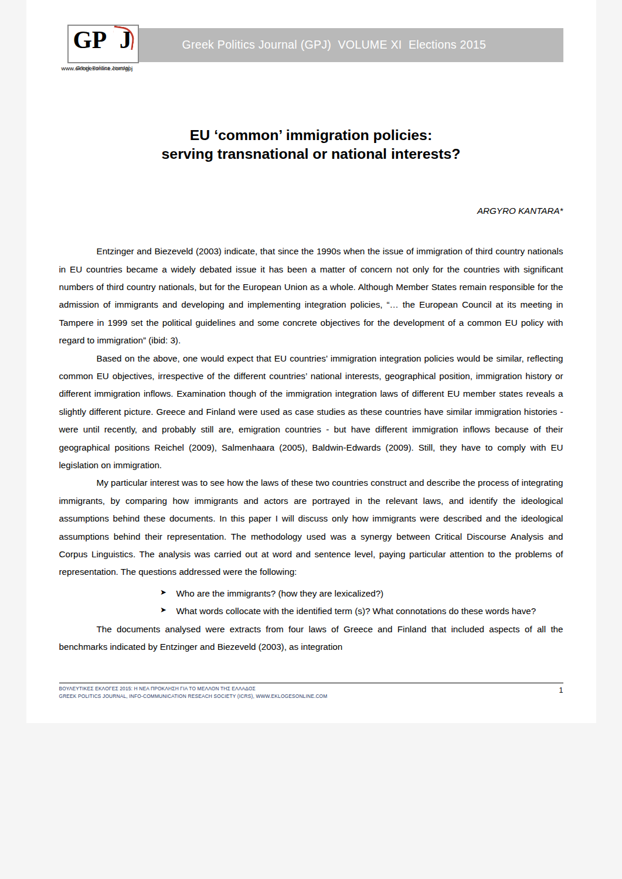Greek Politics Journal (GPJ) VOLUME XI Elections 2015
GP J
Greek Politics Journal
www.eklogesonline.com/gpj
EU ‘common’ immigration policies:
serving transnational or national interests?
ARGYRO KANTARA*
Entzinger and Biezeveld (2003) indicate, that since the 1990s when the issue of immigration of third country nationals in EU countries became a widely debated issue it has been a matter of concern not only for the countries with significant numbers of third country nationals, but for the European Union as a whole. Although Member States remain responsible for the admission of immigrants and developing and implementing integration policies, “… the European Council at its meeting in Tampere in 1999 set the political guidelines and some concrete objectives for the development of a common EU policy with regard to immigration” (ibid: 3).
Based on the above, one would expect that EU countries’ immigration integration policies would be similar, reflecting common EU objectives, irrespective of the different countries’ national interests, geographical position, immigration history or different immigration inflows. Examination though of the immigration integration laws of different EU member states reveals a slightly different picture. Greece and Finland were used as case studies as these countries have similar immigration histories - were until recently, and probably still are, emigration countries - but have different immigration inflows because of their geographical positions Reichel (2009), Salmenhaara (2005), Baldwin-Edwards (2009). Still, they have to comply with EU legislation on immigration.
My particular interest was to see how the laws of these two countries construct and describe the process of integrating immigrants, by comparing how immigrants and actors are portrayed in the relevant laws, and identify the ideological assumptions behind these documents. In this paper I will discuss only how immigrants were described and the ideological assumptions behind their representation. The methodology used was a synergy between Critical Discourse Analysis and Corpus Linguistics. The analysis was carried out at word and sentence level, paying particular attention to the problems of representation. The questions addressed were the following:
Who are the immigrants? (how they are lexicalized?)
What words collocate with the identified term (s)? What connotations do these words have?
The documents analysed were extracts from four laws of Greece and Finland that included aspects of all the benchmarks indicated by Entzinger and Biezeveld (2003), as integration
ΒΟΥΛΕΥΤΙΚΕΣ ΕΚΛΟΓΕΣ 2015: Η ΝΕΑ ΠΡΟΚΛΗΣΗ ΓΙΑ ΤΟ ΜΕΛΛΟΝ ΤΗΣ ΕΛΛΑΔΟΣ
GREEK POLITICS JOURNAL, INFO-COMMUNICATION RESEACH SOCIETY (ICRS), WWW.EKLOGESONLINE.COM
1